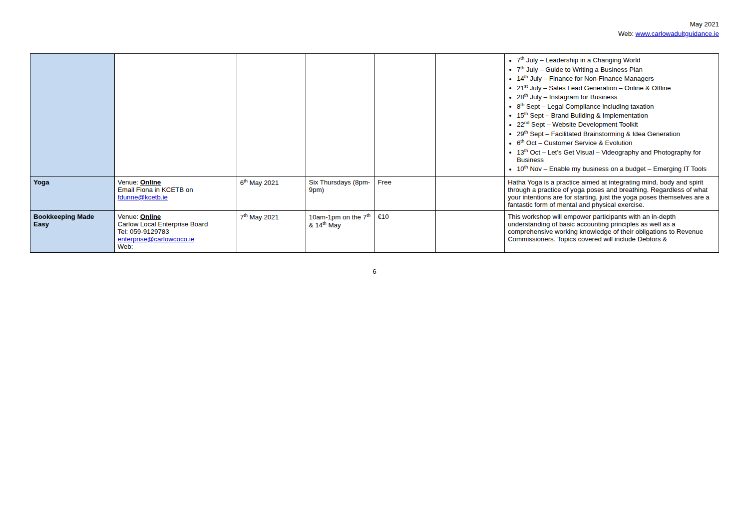May 2021
Web: www.carlowadultguidance.ie
| | | | | | | 7 th July – Leadership in a Changing World 7 th July – Guide to Writing a Business Plan 14 th July – Finance for Non-Finance Managers 21 st July – Sales Lead Generation – Online & Offline 28 th July – Instagram for Business 8 th Sept – Legal Compliance including taxation 15 th Sept – Brand Building & Implementation 22 nd Sept – Website Development Toolkit 29 th Sept – Facilitated Brainstorming & Idea Generation 6 th Oct – Customer Service & Evolution 13 th Oct – Let’s Get Visual – Videography and Photography for Business 10 th Nov – Enable my business on a budget – Emerging IT Tools |
| Yoga | Venue: Online Email Fiona in KCETB on fdunne@kcetb.ie | 6 th May 2021 | Six Thursdays (8pm-9pm) | Free | | Hatha Yoga is a practice aimed at integrating mind, body and spirit through a practice of yoga poses and breathing. Regardless of what your intentions are for starting, just the yoga poses themselves are a fantastic form of mental and physical exercise. |
| Bookkeeping Made Easy | Venue: Online Carlow Local Enterprise Board Tel: 059-9129783 enterprise@carlowcoco.ie Web: | 7 th May 2021 | 10am-1pm on the 7 th & 14 th May | €10 | | This workshop will empower participants with an in-depth understanding of basic accounting principles as well as a comprehensive working knowledge of their obligations to Revenue Commissioners. Topics covered will include Debtors & |
6